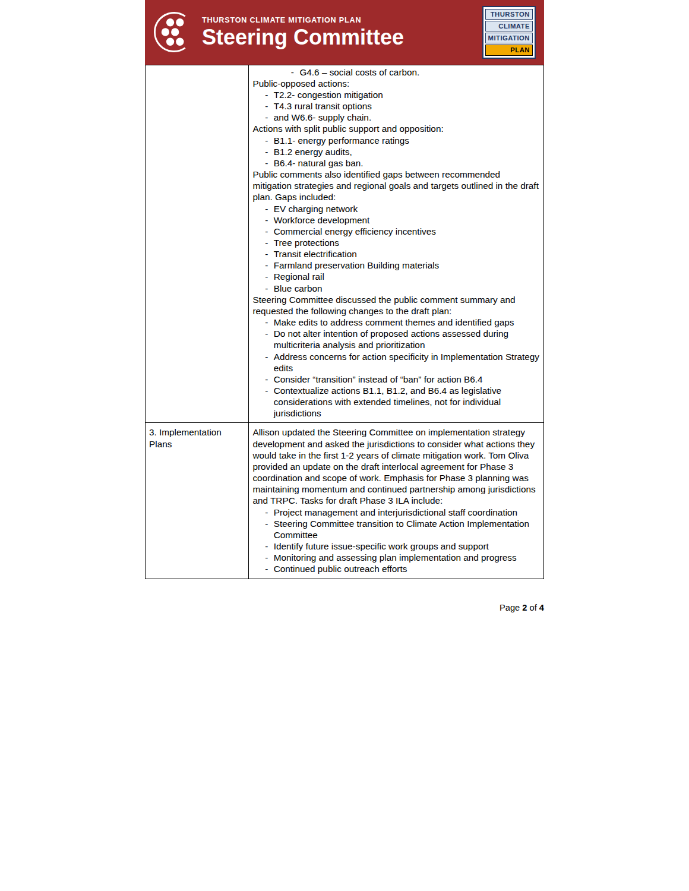Thurston Climate Mitigation Plan
Steering Committee
THURSTON
CLIMATE
MITIGATION
PLAN
| | G4.6 – social costs of carbon. Public-opposed actions: T2.2- congestion mitigation T4.3 rural transit options and W6.6- supply chain. Actions with split public support and opposition: B1.1- energy performance ratings B1.2 energy audits, B6.4- natural gas ban. Public comments also identified gaps between recommended mitigation strategies and regional goals and targets outlined in the draft plan. Gaps included: EV charging network Workforce development Commercial energy efficiency incentives Tree protections Transit electrification Farmland preservation Building materials Regional rail Blue carbon Steering Committee discussed the public comment summary and requested the following changes to the draft plan: Make edits to address comment themes and identified gaps Do not alter intention of proposed actions assessed during multicriteria analysis and prioritization Address concerns for action specificity in Implementation Strategy edits Consider “transition” instead of “ban” for action B6.4 Contextualize actions B1.1, B1.2, and B6.4 as legislative considerations with extended timelines, not for individual jurisdictions |
| 3. Implementation Plans | Allison updated the Steering Committee on implementation strategy development and asked the jurisdictions to consider what actions they would take in the first 1-2 years of climate mitigation work. Tom Oliva provided an update on the draft interlocal agreement for Phase 3 coordination and scope of work. Emphasis for Phase 3 planning was maintaining momentum and continued partnership among jurisdictions and TRPC. Tasks for draft Phase 3 ILA include: Project management and interjurisdictional staff coordination Steering Committee transition to Climate Action Implementation Committee Identify future issue-specific work groups and support Monitoring and assessing plan implementation and progress Continued public outreach efforts |
Page 2 of 4